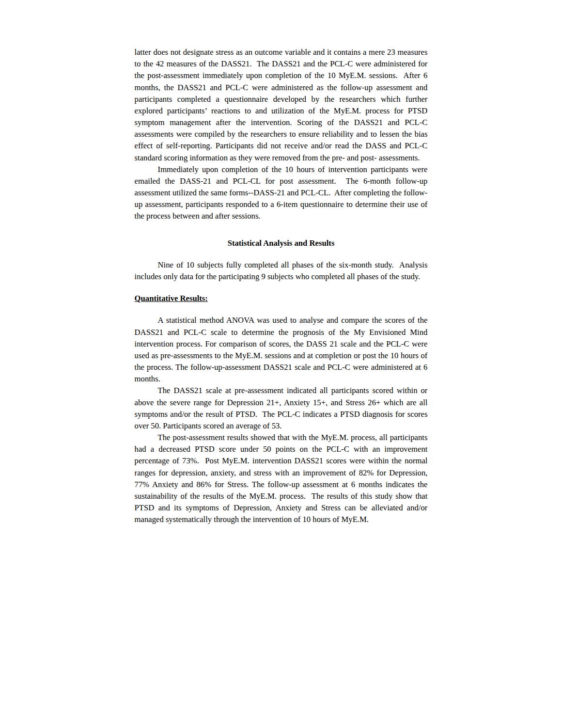latter does not designate stress as an outcome variable and it contains a mere 23 measures to the 42 measures of the DASS21. The DASS21 and the PCL-C were administered for the post-assessment immediately upon completion of the 10 MyE.M. sessions. After 6 months, the DASS21 and PCL-C were administered as the follow-up assessment and participants completed a questionnaire developed by the researchers which further explored participants’ reactions to and utilization of the MyE.M. process for PTSD symptom management after the intervention. Scoring of the DASS21 and PCL-C assessments were compiled by the researchers to ensure reliability and to lessen the bias effect of self-reporting. Participants did not receive and/or read the DASS and PCL-C standard scoring information as they were removed from the pre- and post- assessments.
Immediately upon completion of the 10 hours of intervention participants were emailed the DASS-21 and PCL-CL for post assessment. The 6-month follow-up assessment utilized the same forms--DASS-21 and PCL-CL. After completing the follow-up assessment, participants responded to a 6-item questionnaire to determine their use of the process between and after sessions.
Statistical Analysis and Results
Nine of 10 subjects fully completed all phases of the six-month study. Analysis includes only data for the participating 9 subjects who completed all phases of the study.
Quantitative Results:
A statistical method ANOVA was used to analyse and compare the scores of the DASS21 and PCL-C scale to determine the prognosis of the My Envisioned Mind intervention process. For comparison of scores, the DASS 21 scale and the PCL-C were used as pre-assessments to the MyE.M. sessions and at completion or post the 10 hours of the process. The follow-up-assessment DASS21 scale and PCL-C were administered at 6 months.
The DASS21 scale at pre-assessment indicated all participants scored within or above the severe range for Depression 21+, Anxiety 15+, and Stress 26+ which are all symptoms and/or the result of PTSD. The PCL-C indicates a PTSD diagnosis for scores over 50. Participants scored an average of 53.
The post-assessment results showed that with the MyE.M. process, all participants had a decreased PTSD score under 50 points on the PCL-C with an improvement percentage of 73%. Post MyE.M. intervention DASS21 scores were within the normal ranges for depression, anxiety, and stress with an improvement of 82% for Depression, 77% Anxiety and 86% for Stress. The follow-up assessment at 6 months indicates the sustainability of the results of the MyE.M. process. The results of this study show that PTSD and its symptoms of Depression, Anxiety and Stress can be alleviated and/or managed systematically through the intervention of 10 hours of MyE.M.